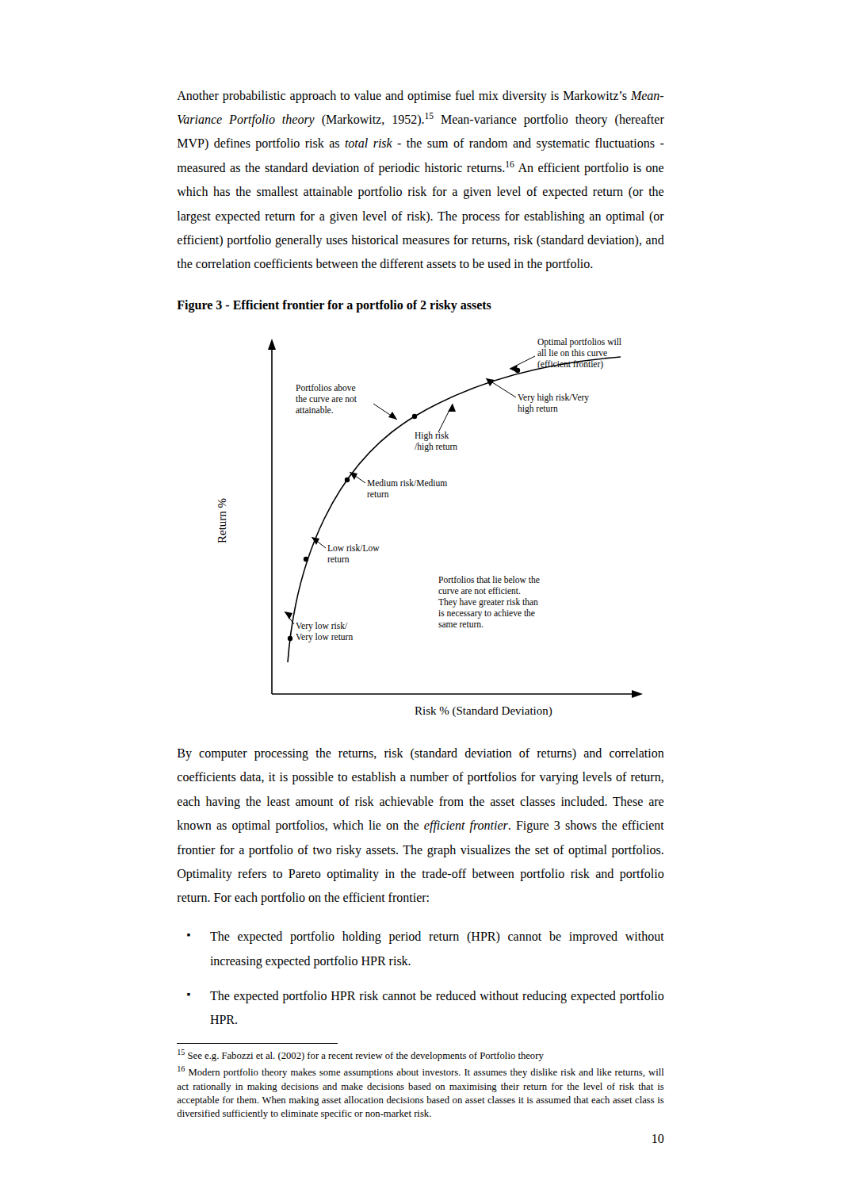Another probabilistic approach to value and optimise fuel mix diversity is Markowitz’s Mean-Variance Portfolio theory (Markowitz, 1952).15 Mean-variance portfolio theory (hereafter MVP) defines portfolio risk as total risk - the sum of random and systematic fluctuations - measured as the standard deviation of periodic historic returns.16 An efficient portfolio is one which has the smallest attainable portfolio risk for a given level of expected return (or the largest expected return for a given level of risk). The process for establishing an optimal (or efficient) portfolio generally uses historical measures for returns, risk (standard deviation), and the correlation coefficients between the different assets to be used in the portfolio.
Figure 3 - Efficient frontier for a portfolio of 2 risky assets
Return % Risk % (Standard Deviation) Optimal portfolios will all lie on this curve (efficient frontier) Very high risk/Very high return Portfolios above the curve are not attainable. High risk /high return Medium risk/Medium return Low risk/Low return Very low risk/ Very low return Portfolios that lie below the curve are not efficient. They have greater risk than is necessary to achieve the same return.
By computer processing the returns, risk (standard deviation of returns) and correlation coefficients data, it is possible to establish a number of portfolios for varying levels of return, each having the least amount of risk achievable from the asset classes included. These are known as optimal portfolios, which lie on the efficient frontier. Figure 3 shows the efficient frontier for a portfolio of two risky assets. The graph visualizes the set of optimal portfolios. Optimality refers to Pareto optimality in the trade-off between portfolio risk and portfolio return. For each portfolio on the efficient frontier:
The expected portfolio holding period return (HPR) cannot be improved without increasing expected portfolio HPR risk.
The expected portfolio HPR risk cannot be reduced without reducing expected portfolio HPR.
15 See e.g. Fabozzi et al. (2002) for a recent review of the developments of Portfolio theory
16 Modern portfolio theory makes some assumptions about investors. It assumes they dislike risk and like returns, will act rationally in making decisions and make decisions based on maximising their return for the level of risk that is acceptable for them. When making asset allocation decisions based on asset classes it is assumed that each asset class is diversified sufficiently to eliminate specific or non-market risk.
10